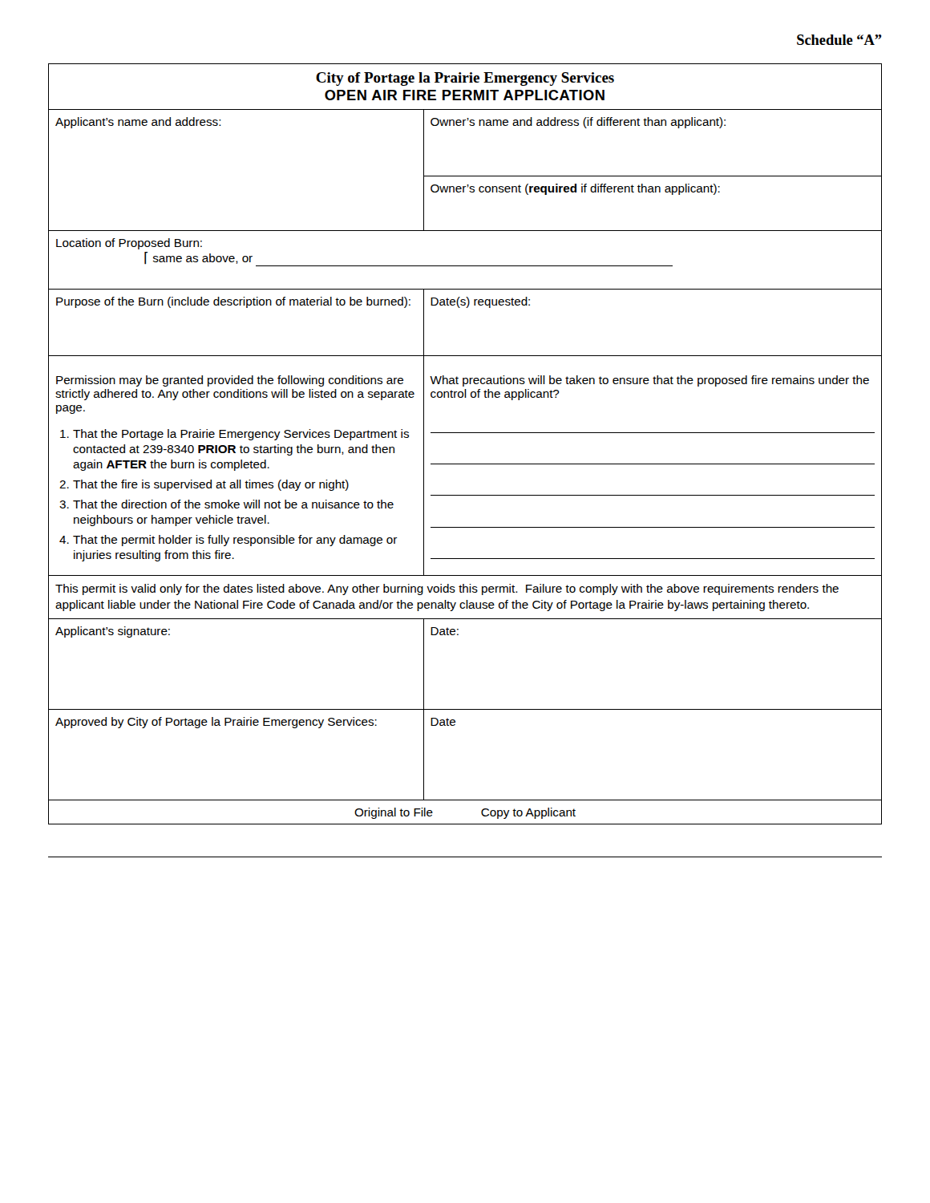Schedule “A”
| City of Portage la Prairie Emergency Services OPEN AIR FIRE PERMIT APPLICATION |
| Applicant’s name and address: | Owner’s name and address (if different than applicant): |
| Owner’s consent ( required if different than applicant): |
| Location of Proposed Burn: ⌈ same as above, or |
| Purpose of the Burn (include description of material to be burned): | Date(s) requested: |
| Permission may be granted provided the following conditions are strictly adhered to. Any other conditions will be listed on a separate page. That the Portage la Prairie Emergency Services Department is contacted at 239-8340 PRIOR to starting the burn, and then again AFTER the burn is completed. That the fire is supervised at all times (day or night) That the direction of the smoke will not be a nuisance to the neighbours or hamper vehicle travel. That the permit holder is fully responsible for any damage or injuries resulting from this fire. | What precautions will be taken to ensure that the proposed fire remains under the control of the applicant? |
| This permit is valid only for the dates listed above. Any other burning voids this permit. Failure to comply with the above requirements renders the applicant liable under the National Fire Code of Canada and/or the penalty clause of the City of Portage la Prairie by-laws pertaining thereto. |
| Applicant’s signature: | Date: |
| Approved by City of Portage la Prairie Emergency Services: | Date |
| Original to File Copy to Applicant |